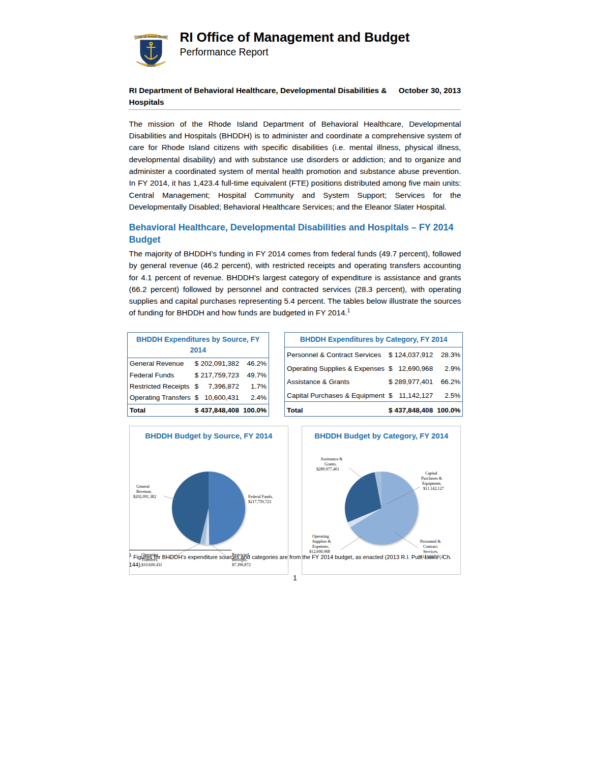STATE OF RHODE ISLAND HOPE
RI Office of Management and Budget
Performance Report
RI Department of Behavioral Healthcare, Developmental Disabilities & Hospitals October 30, 2013
The mission of the Rhode Island Department of Behavioral Healthcare, Developmental Disabilities and Hospitals (BHDDH) is to administer and coordinate a comprehensive system of care for Rhode Island citizens with specific disabilities (i.e. mental illness, physical illness, developmental disability) and with substance use disorders or addiction; and to organize and administer a coordinated system of mental health promotion and substance abuse prevention. In FY 2014, it has 1,423.4 full-time equivalent (FTE) positions distributed among five main units: Central Management; Hospital Community and System Support; Services for the Developmentally Disabled; Behavioral Healthcare Services; and the Eleanor Slater Hospital.
Behavioral Healthcare, Developmental Disabilities and Hospitals – FY 2014 Budget
The majority of BHDDH’s funding in FY 2014 comes from federal funds (49.7 percent), followed by general revenue (46.2 percent), with restricted receipts and operating transfers accounting for 4.1 percent of revenue. BHDDH’s largest category of expenditure is assistance and grants (66.2 percent) followed by personnel and contracted services (28.3 percent), with operating supplies and capital purchases representing 5.4 percent. The tables below illustrate the sources of funding for BHDDH and how funds are budgeted in FY 2014.1
BHDDH Expenditures by Source, FY 2014
| General Revenue | $ | 202,091,382 | 46.2% |
| Federal Funds | $ | 217,759,723 | 49.7% |
| Restricted Receipts | $ | 7,396,872 | 1.7% |
| Operating Transfers | $ | 10,600,431 | 2.4% |
| Total | $ | 437,848,408 | 100.0% |
BHDDH Expenditures by Category, FY 2014
| Personnel & Contract Services | $ | 124,037,912 | 28.3% |
| Operating Supplies & Expenses | $ | 12,690,968 | 2.9% |
| Assistance & Grants | $ | 289,977,401 | 66.2% |
| Capital Purchases & Equipment | $ | 11,142,127 | 2.5% |
| Total | $ | 437,848,408 | 100.0% |
BHDDH Budget by Source, FY 2014
Federal Funds, $217,759,723 General Revenue, $202,091,382 Restricted Receipts, $7,396,872 Operating Transfers, $10,600,431
BHDDH Budget by Category, FY 2014
Assistance & Grants, $289,977,401 Capital Purchases & Equipment, $11,142,127 Operating Supplies & Expenses, $12,690,968 Personnel & Contract Services, $124,037,912
1 Figures for BHDDH’s expenditure sources and categories are from the FY 2014 budget, as enacted (2013 R.I. Pub. Laws , Ch. 144).
1